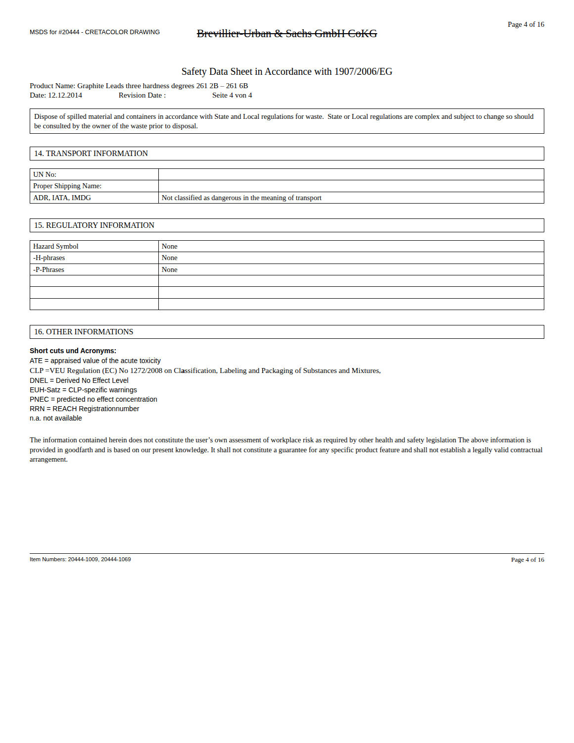Page 4 of 16
MSDS for #20444 - CRETACOLOR DRAWING
Brevillier-Urban & Sachs GmbH CoKG
Safety Data Sheet in Accordance with 1907/2006/EG
Product Name: Graphite Leads three hardness degrees 261 2B – 261 6B
Date: 12.12.2014 Revision Date : Seite 4 von 4
Dispose of spilled material and containers in accordance with State and Local regulations for waste. State or Local regulations are complex and subject to change so should be consulted by the owner of the waste prior to disposal.
14. TRANSPORT INFORMATION
| UN No: | |
| Proper Shipping Name: | |
| ADR, IATA, IMDG | Not classified as dangerous in the meaning of transport |
15. REGULATORY INFORMATION
| Hazard Symbol | None |
| -H-phrases | None |
| -P-Phrases | None |
16. OTHER INFORMATIONS
Short cuts und Acronyms:
ATE = appraised value of the acute toxicity
CLP =VEU Regulation (EC) No 1272/2008 on Classification, Labeling and Packaging of Substances and Mixtures,
DNEL = Derived No Effect Level
EUH-Satz = CLP-spezific warnings
PNEC = predicted no effect concentration
RRN = REACH Registrationnumber
n.a. not available
The information contained herein does not constitute the user’s own assessment of workplace risk as required by other health and safety legislation The above information is provided in goodfarth and is based on our present knowledge. It shall not constitute a guarantee for any specific product feature and shall not establish a legally valid contractual arrangement.
Item Numbers: 20444-1009, 20444-1069
Page 4 of 16